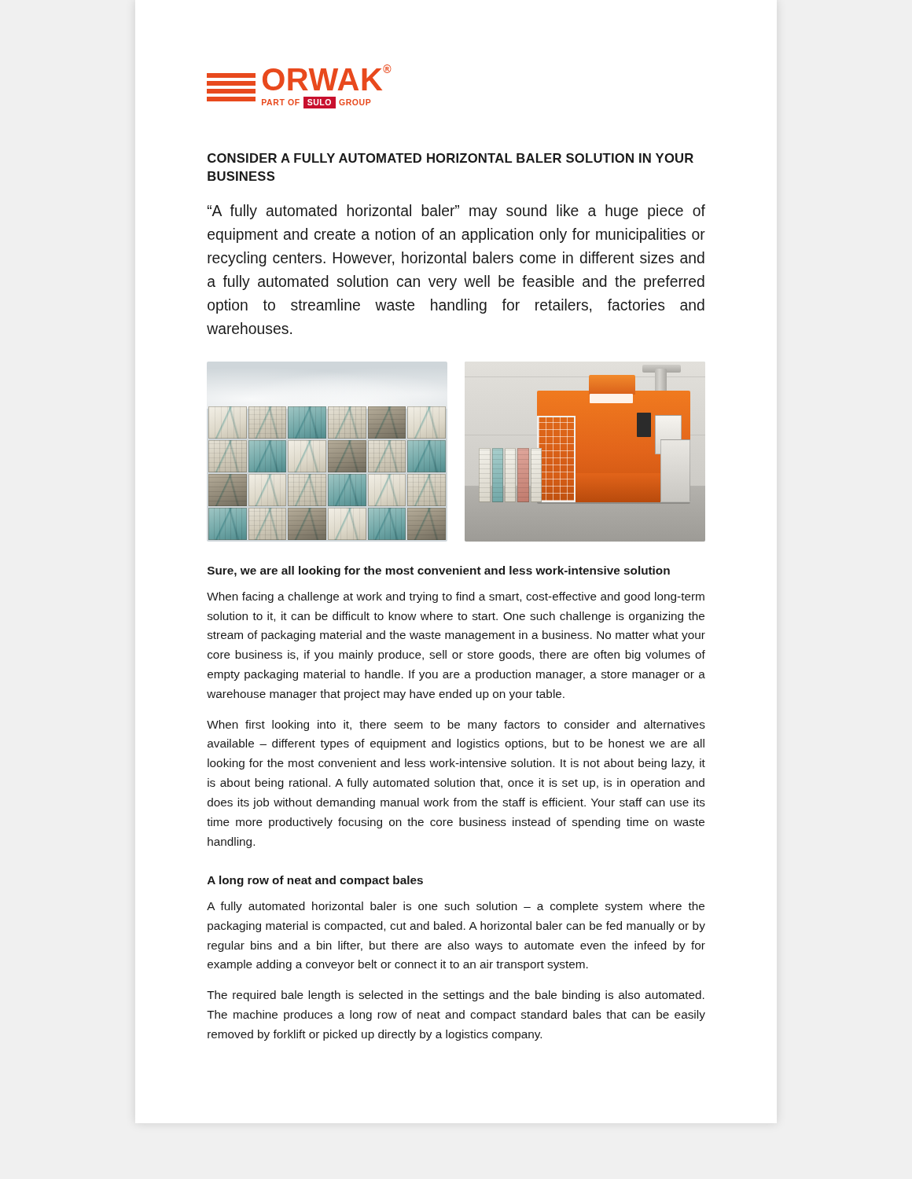ORWAK®
PART OF SULO GROUP
CONSIDER A FULLY AUTOMATED HORIZONTAL BALER SOLUTION IN YOUR BUSINESS
“A fully automated horizontal baler” may sound like a huge piece of equipment and create a notion of an application only for municipalities or recycling centers. However, horizontal balers come in different sizes and a fully automated solution can very well be feasible and the preferred option to streamline waste handling for retailers, factories and warehouses.
Sure, we are all looking for the most convenient and less work-intensive solution
When facing a challenge at work and trying to find a smart, cost-effective and good long-term solution to it, it can be difficult to know where to start. One such challenge is organizing the stream of packaging material and the waste management in a business. No matter what your core business is, if you mainly produce, sell or store goods, there are often big volumes of empty packaging material to handle. If you are a production manager, a store manager or a warehouse manager that project may have ended up on your table.
When first looking into it, there seem to be many factors to consider and alternatives available – different types of equipment and logistics options, but to be honest we are all looking for the most convenient and less work-intensive solution. It is not about being lazy, it is about being rational. A fully automated solution that, once it is set up, is in operation and does its job without demanding manual work from the staff is efficient. Your staff can use its time more productively focusing on the core business instead of spending time on waste handling.
A long row of neat and compact bales
A fully automated horizontal baler is one such solution – a complete system where the packaging material is compacted, cut and baled. A horizontal baler can be fed manually or by regular bins and a bin lifter, but there are also ways to automate even the infeed by for example adding a conveyor belt or connect it to an air transport system.
The required bale length is selected in the settings and the bale binding is also automated. The machine produces a long row of neat and compact standard bales that can be easily removed by forklift or picked up directly by a logistics company.